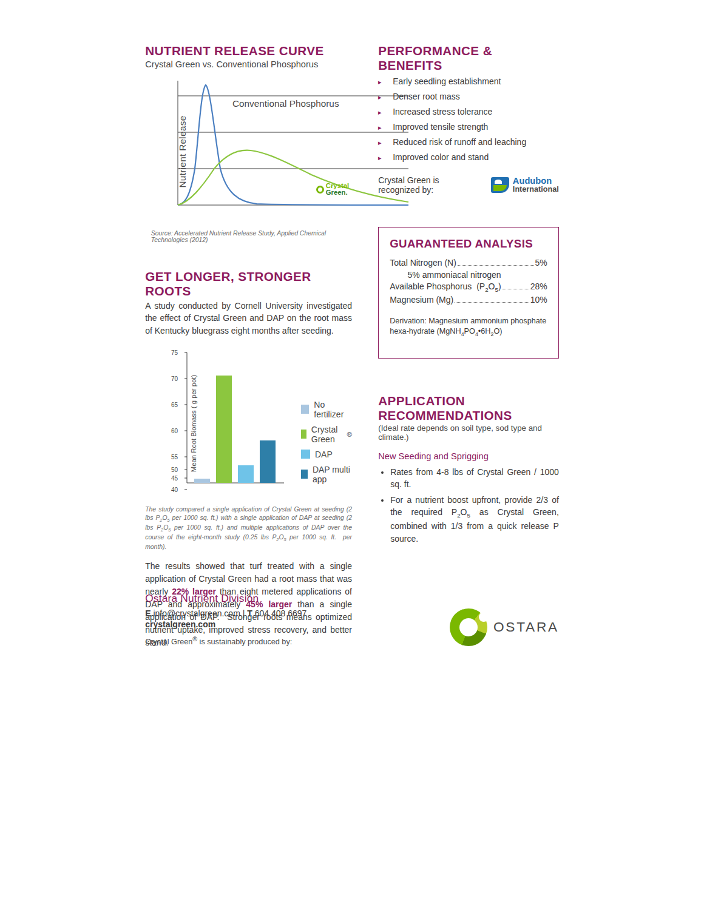Nutrient Release Curve
Crystal Green vs. Conventional Phosphorus
Nutrient Release
Conventional Phosphorus
Crystal Green.
Source: Accelerated Nutrient Release Study, Applied Chemical Technologies (2012)
Get Longer, Stronger Roots
A study conducted by Cornell University investigated the effect of Crystal Green and DAP on the root mass of Kentucky bluegrass eight months after seeding.
Mean Root Biomass ( g per pot)
75 70 65 60 55 50 45 40
No fertilizer
Crystal Green®
DAP
DAP multi app
The study compared a single application of Crystal Green at seeding (2 lbs P2O5 per 1000 sq. ft.) with a single application of DAP at seeding (2 lbs P2O5 per 1000 sq. ft.) and multiple applications of DAP over the course of the eight-month study (0.25 lbs P2O5 per 1000 sq. ft. per month).
The results showed that turf treated with a single application of Crystal Green had a root mass that was nearly 22% larger than eight metered applications of DAP and approximately 45% larger than a single application of DAP. Stronger roots means optimized nutrient uptake, improved stress recovery, and better stand.
Performance & Benefits
Early seedling establishment
Denser root mass
Increased stress tolerance
Improved tensile strength
Reduced risk of runoff and leaching
Improved color and stand
Crystal Green is recognized by:
Audubon International
Guaranteed Analysis
Total Nitrogen (N) 5%
5% ammoniacal nitrogen
Available Phosphorus (P2O5) 28%
Magnesium (Mg) 10%
Derivation: Magnesium ammonium phosphate hexa-hydrate (MgNH4PO4•6H2O)
Application Recommendations
(Ideal rate depends on soil type, sod type and climate.)
New Seeding and Sprigging
Rates from 4-8 lbs of Crystal Green / 1000 sq. ft.
For a nutrient boost upfront, provide 2/3 of the required P2O5 as Crystal Green, combined with 1/3 from a quick release P source.
Ostara Nutrient Division
E info@crystalgreen.com | T 604 408 6697
crystalgreen.com
Crystal Green® is sustainably produced by:
OSTARA